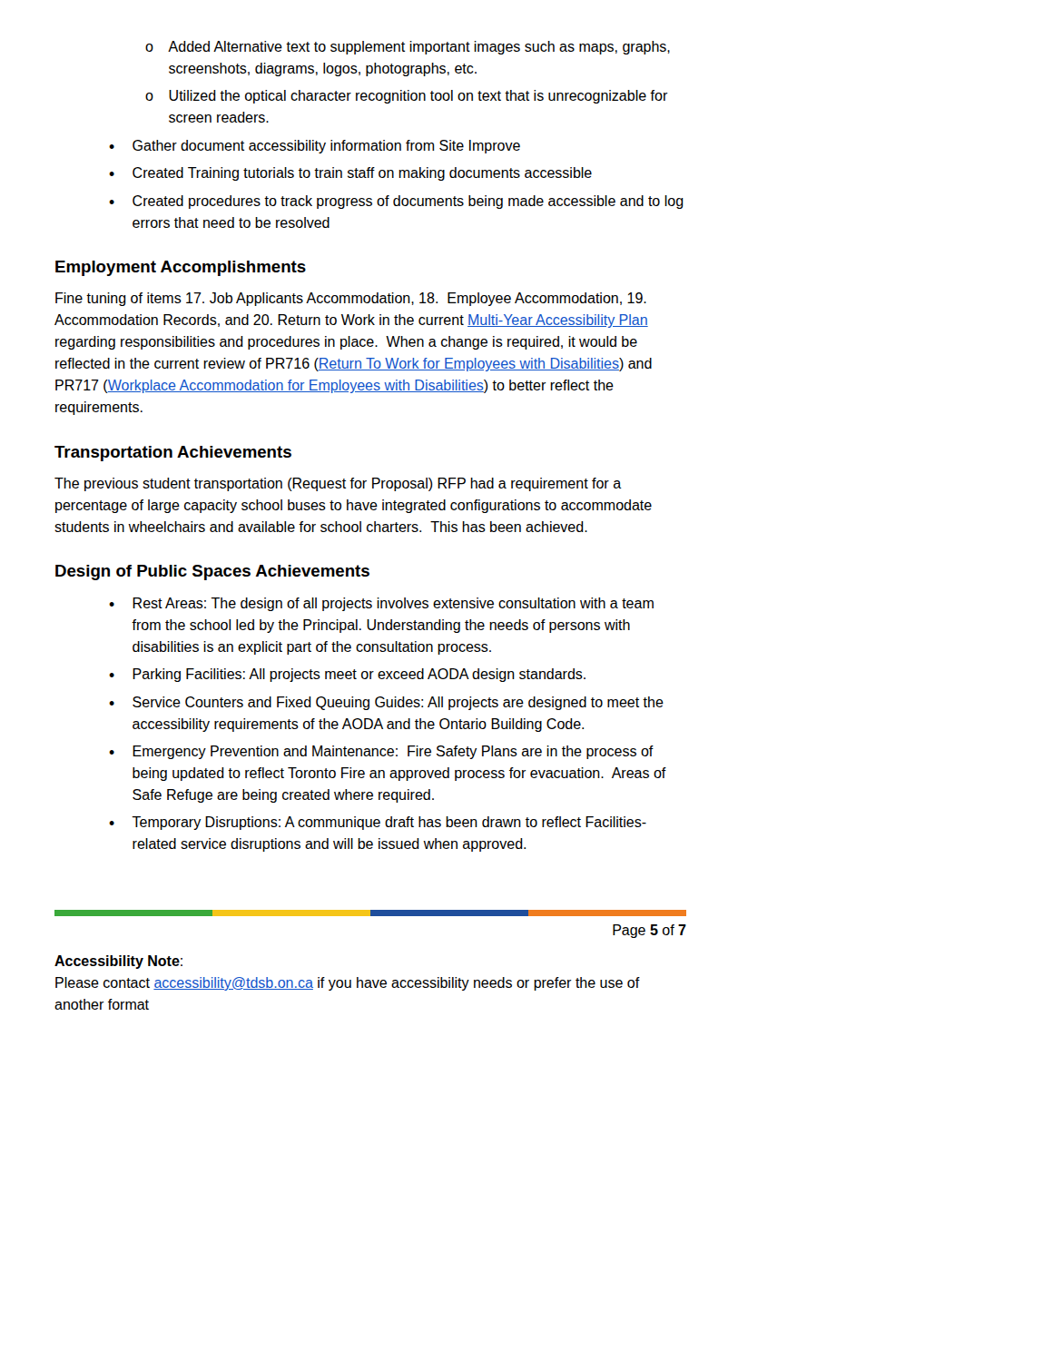Added Alternative text to supplement important images such as maps, graphs, screenshots, diagrams, logos, photographs, etc.
Utilized the optical character recognition tool on text that is unrecognizable for screen readers.
Gather document accessibility information from Site Improve
Created Training tutorials to train staff on making documents accessible
Created procedures to track progress of documents being made accessible and to log errors that need to be resolved
Employment Accomplishments
Fine tuning of items 17. Job Applicants Accommodation, 18. Employee Accommodation, 19. Accommodation Records, and 20. Return to Work in the current Multi-Year Accessibility Plan regarding responsibilities and procedures in place. When a change is required, it would be reflected in the current review of PR716 (Return To Work for Employees with Disabilities) and PR717 (Workplace Accommodation for Employees with Disabilities) to better reflect the requirements.
Transportation Achievements
The previous student transportation (Request for Proposal) RFP had a requirement for a percentage of large capacity school buses to have integrated configurations to accommodate students in wheelchairs and available for school charters. This has been achieved.
Design of Public Spaces Achievements
Rest Areas: The design of all projects involves extensive consultation with a team from the school led by the Principal. Understanding the needs of persons with disabilities is an explicit part of the consultation process.
Parking Facilities: All projects meet or exceed AODA design standards.
Service Counters and Fixed Queuing Guides: All projects are designed to meet the accessibility requirements of the AODA and the Ontario Building Code.
Emergency Prevention and Maintenance: Fire Safety Plans are in the process of being updated to reflect Toronto Fire an approved process for evacuation. Areas of Safe Refuge are being created where required.
Temporary Disruptions: A communique draft has been drawn to reflect Facilities-related service disruptions and will be issued when approved.
Page 5 of 7
Accessibility Note:
Please contact accessibility@tdsb.on.ca if you have accessibility needs or prefer the use of another format